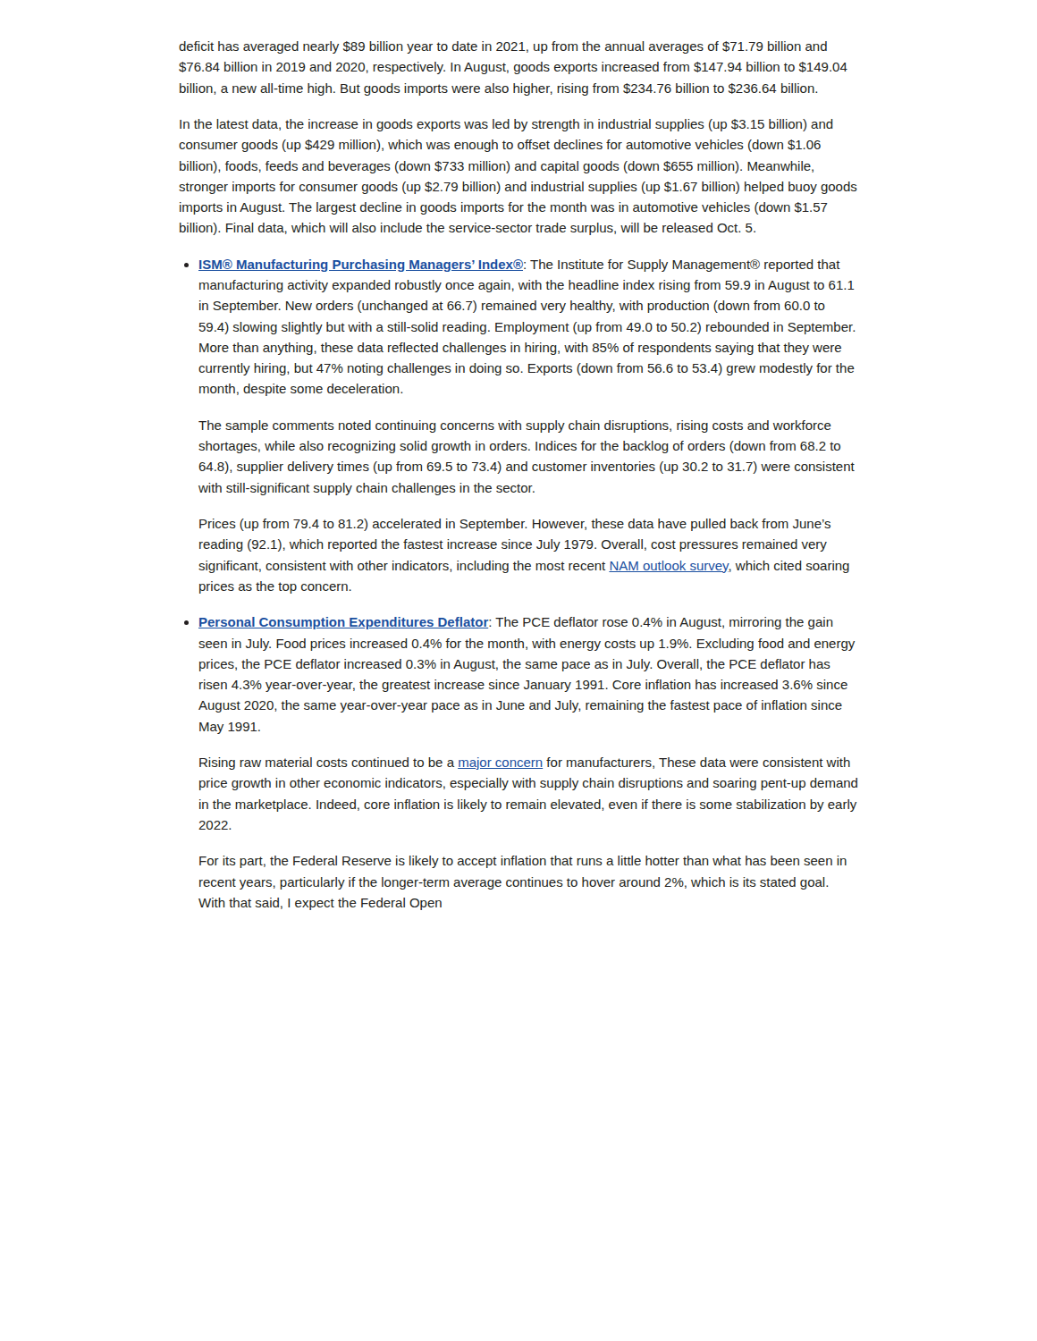deficit has averaged nearly $89 billion year to date in 2021, up from the annual averages of $71.79 billion and $76.84 billion in 2019 and 2020, respectively. In August, goods exports increased from $147.94 billion to $149.04 billion, a new all-time high. But goods imports were also higher, rising from $234.76 billion to $236.64 billion.
In the latest data, the increase in goods exports was led by strength in industrial supplies (up $3.15 billion) and consumer goods (up $429 million), which was enough to offset declines for automotive vehicles (down $1.06 billion), foods, feeds and beverages (down $733 million) and capital goods (down $655 million). Meanwhile, stronger imports for consumer goods (up $2.79 billion) and industrial supplies (up $1.67 billion) helped buoy goods imports in August. The largest decline in goods imports for the month was in automotive vehicles (down $1.57 billion). Final data, which will also include the service-sector trade surplus, will be released Oct. 5.
ISM® Manufacturing Purchasing Managers’ Index®: The Institute for Supply Management® reported that manufacturing activity expanded robustly once again, with the headline index rising from 59.9 in August to 61.1 in September. New orders (unchanged at 66.7) remained very healthy, with production (down from 60.0 to 59.4) slowing slightly but with a still-solid reading. Employment (up from 49.0 to 50.2) rebounded in September. More than anything, these data reflected challenges in hiring, with 85% of respondents saying that they were currently hiring, but 47% noting challenges in doing so. Exports (down from 56.6 to 53.4) grew modestly for the month, despite some deceleration.
The sample comments noted continuing concerns with supply chain disruptions, rising costs and workforce shortages, while also recognizing solid growth in orders. Indices for the backlog of orders (down from 68.2 to 64.8), supplier delivery times (up from 69.5 to 73.4) and customer inventories (up 30.2 to 31.7) were consistent with still-significant supply chain challenges in the sector.
Prices (up from 79.4 to 81.2) accelerated in September. However, these data have pulled back from June’s reading (92.1), which reported the fastest increase since July 1979. Overall, cost pressures remained very significant, consistent with other indicators, including the most recent NAM outlook survey, which cited soaring prices as the top concern.
Personal Consumption Expenditures Deflator: The PCE deflator rose 0.4% in August, mirroring the gain seen in July. Food prices increased 0.4% for the month, with energy costs up 1.9%. Excluding food and energy prices, the PCE deflator increased 0.3% in August, the same pace as in July. Overall, the PCE deflator has risen 4.3% year-over-year, the greatest increase since January 1991. Core inflation has increased 3.6% since August 2020, the same year-over-year pace as in June and July, remaining the fastest pace of inflation since May 1991.
Rising raw material costs continued to be a major concern for manufacturers, These data were consistent with price growth in other economic indicators, especially with supply chain disruptions and soaring pent-up demand in the marketplace. Indeed, core inflation is likely to remain elevated, even if there is some stabilization by early 2022.
For its part, the Federal Reserve is likely to accept inflation that runs a little hotter than what has been seen in recent years, particularly if the longer-term average continues to hover around 2%, which is its stated goal. With that said, I expect the Federal Open